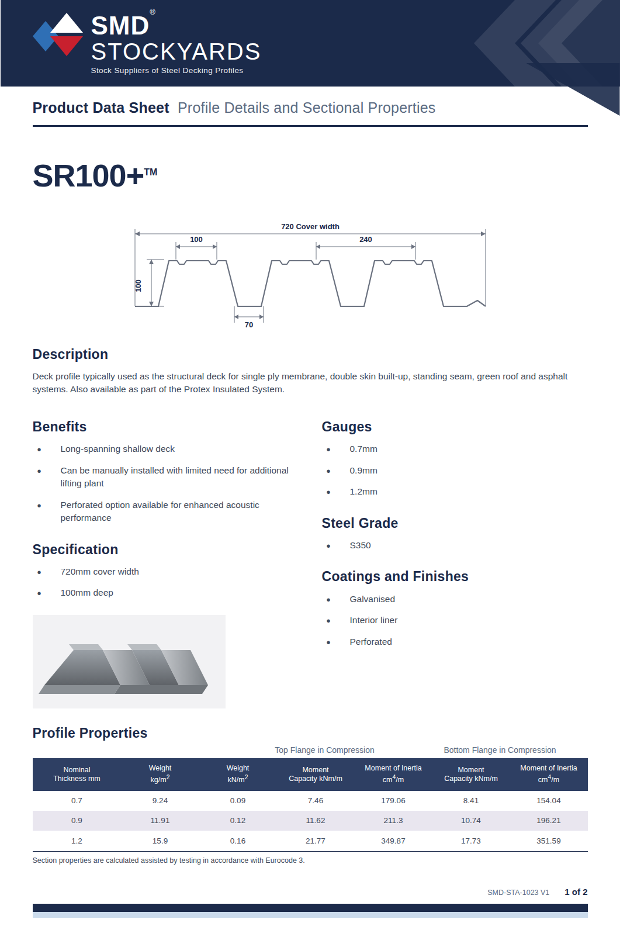SMD®
STOCKYARDS
Stock Suppliers of Steel Decking Profiles
Product Data Sheet Profile Details and Sectional Properties
SR100+TM
720 Cover width 100 240 70 100
Description
Deck profile typically used as the structural deck for single ply membrane, double skin built-up, standing seam, green roof and asphalt systems. Also available as part of the Protex Insulated System.
Benefits
Long-spanning shallow deck
Can be manually installed with limited need for additional lifting plant
Perforated option available for enhanced acoustic performance
Specification
720mm cover width
100mm deep
Gauges
0.7mm
0.9mm
1.2mm
Steel Grade
S350
Coatings and Finishes
Galvanised
Interior liner
Perforated
Profile Properties
Top Flange in Compression Bottom Flange in Compression
| Nominal Thickness mm | Weight kg/m 2 | Weight kN/m 2 | Moment Capacity kNm/m | Moment of Inertia cm 4 /m | Moment Capacity kNm/m | Moment of Inertia cm 4 /m |
| --- | --- | --- | --- | --- | --- | --- |
| 0.7 | 9.24 | 0.09 | 7.46 | 179.06 | 8.41 | 154.04 |
| 0.9 | 11.91 | 0.12 | 11.62 | 211.3 | 10.74 | 196.21 |
| 1.2 | 15.9 | 0.16 | 21.77 | 349.87 | 17.73 | 351.59 |
Section properties are calculated assisted by testing in accordance with Eurocode 3.
SMD-STA-1023 V1 1 of 2